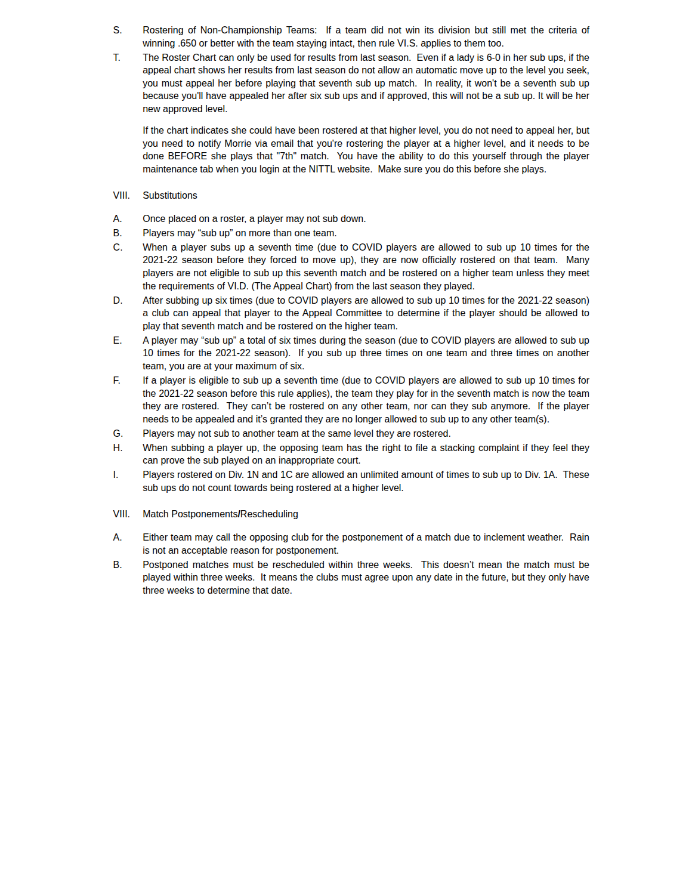S.
Rostering of Non-Championship Teams: If a team did not win its division but still met the criteria of winning .650 or better with the team staying intact, then rule VI.S. applies to them too.
T.
The Roster Chart can only be used for results from last season. Even if a lady is 6-0 in her sub ups, if the appeal chart shows her results from last season do not allow an automatic move up to the level you seek, you must appeal her before playing that seventh sub up match. In reality, it won't be a seventh sub up because you'll have appealed her after six sub ups and if approved, this will not be a sub up. It will be her new approved level.
If the chart indicates she could have been rostered at that higher level, you do not need to appeal her, but you need to notify Morrie via email that you're rostering the player at a higher level, and it needs to be done BEFORE she plays that "7th" match. You have the ability to do this yourself through the player maintenance tab when you login at the NITTL website. Make sure you do this before she plays.
VIII.
Substitutions
A.
Once placed on a roster, a player may not sub down.
B.
Players may “sub up” on more than one team.
C.
When a player subs up a seventh time (due to COVID players are allowed to sub up 10 times for the 2021-22 season before they forced to move up), they are now officially rostered on that team. Many players are not eligible to sub up this seventh match and be rostered on a higher team unless they meet the requirements of VI.D. (The Appeal Chart) from the last season they played.
D.
After subbing up six times (due to COVID players are allowed to sub up 10 times for the 2021-22 season) a club can appeal that player to the Appeal Committee to determine if the player should be allowed to play that seventh match and be rostered on the higher team.
E.
A player may “sub up” a total of six times during the season (due to COVID players are allowed to sub up 10 times for the 2021-22 season). If you sub up three times on one team and three times on another team, you are at your maximum of six.
F.
If a player is eligible to sub up a seventh time (due to COVID players are allowed to sub up 10 times for the 2021-22 season before this rule applies), the team they play for in the seventh match is now the team they are rostered. They can’t be rostered on any other team, nor can they sub anymore. If the player needs to be appealed and it’s granted they are no longer allowed to sub up to any other team(s).
G.
Players may not sub to another team at the same level they are rostered.
H.
When subbing a player up, the opposing team has the right to file a stacking complaint if they feel they can prove the sub played on an inappropriate court.
I.
Players rostered on Div. 1N and 1C are allowed an unlimited amount of times to sub up to Div. 1A. These sub ups do not count towards being rostered at a higher level.
VIII.
Match Postponements/Rescheduling
A.
Either team may call the opposing club for the postponement of a match due to inclement weather. Rain is not an acceptable reason for postponement.
B.
Postponed matches must be rescheduled within three weeks. This doesn’t mean the match must be played within three weeks. It means the clubs must agree upon any date in the future, but they only have three weeks to determine that date.